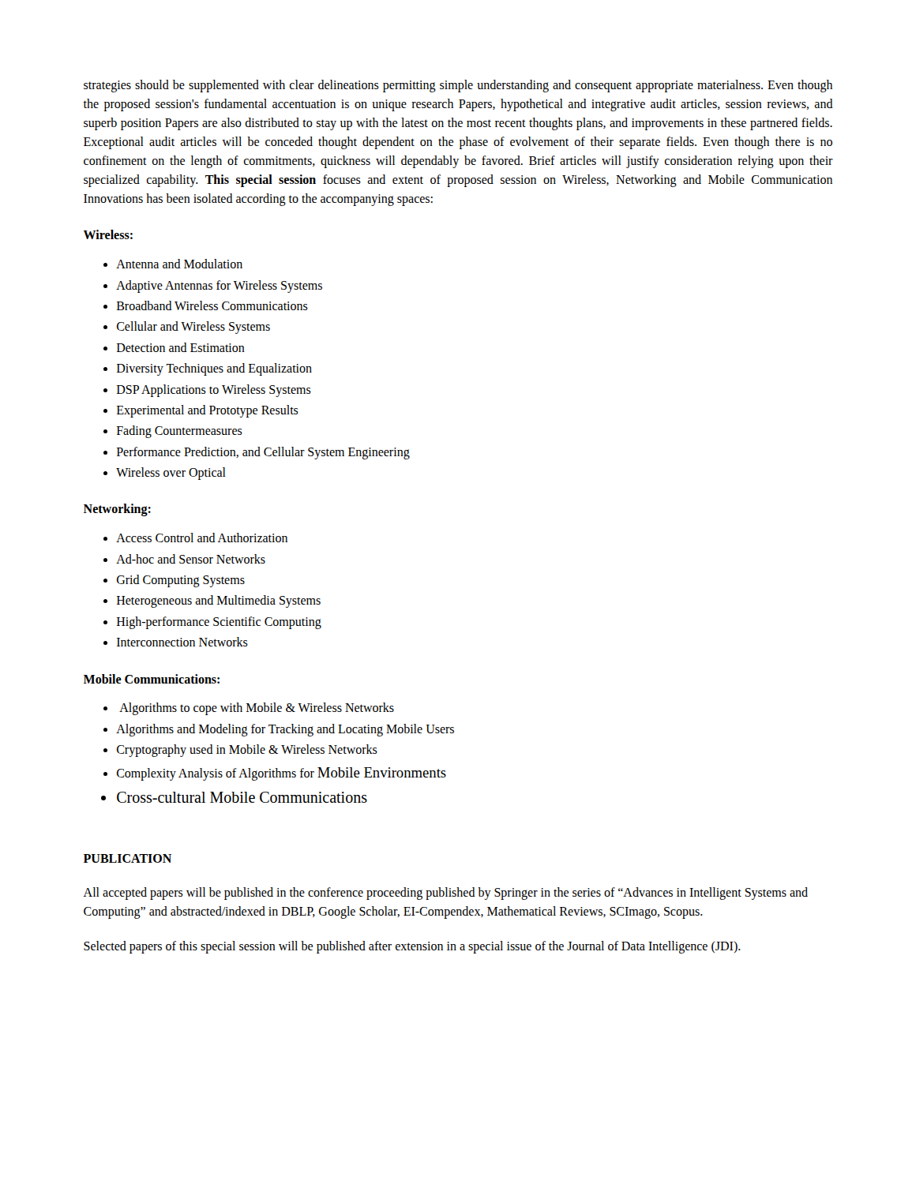strategies should be supplemented with clear delineations permitting simple understanding and consequent appropriate materialness. Even though the proposed session's fundamental accentuation is on unique research Papers, hypothetical and integrative audit articles, session reviews, and superb position Papers are also distributed to stay up with the latest on the most recent thoughts plans, and improvements in these partnered fields. Exceptional audit articles will be conceded thought dependent on the phase of evolvement of their separate fields. Even though there is no confinement on the length of commitments, quickness will dependably be favored. Brief articles will justify consideration relying upon their specialized capability. This special session focuses and extent of proposed session on Wireless, Networking and Mobile Communication Innovations has been isolated according to the accompanying spaces:
Wireless:
Antenna and Modulation
Adaptive Antennas for Wireless Systems
Broadband Wireless Communications
Cellular and Wireless Systems
Detection and Estimation
Diversity Techniques and Equalization
DSP Applications to Wireless Systems
Experimental and Prototype Results
Fading Countermeasures
Performance Prediction, and Cellular System Engineering
Wireless over Optical
Networking:
Access Control and Authorization
Ad-hoc and Sensor Networks
Grid Computing Systems
Heterogeneous and Multimedia Systems
High-performance Scientific Computing
Interconnection Networks
Mobile Communications:
Algorithms to cope with Mobile & Wireless Networks
Algorithms and Modeling for Tracking and Locating Mobile Users
Cryptography used in Mobile & Wireless Networks
Complexity Analysis of Algorithms for Mobile Environments
Cross-cultural Mobile Communications
PUBLICATION
All accepted papers will be published in the conference proceeding published by Springer in the series of “Advances in Intelligent Systems and Computing” and abstracted/indexed in DBLP, Google Scholar, EI-Compendex, Mathematical Reviews, SCImago, Scopus.
Selected papers of this special session will be published after extension in a special issue of the Journal of Data Intelligence (JDI).